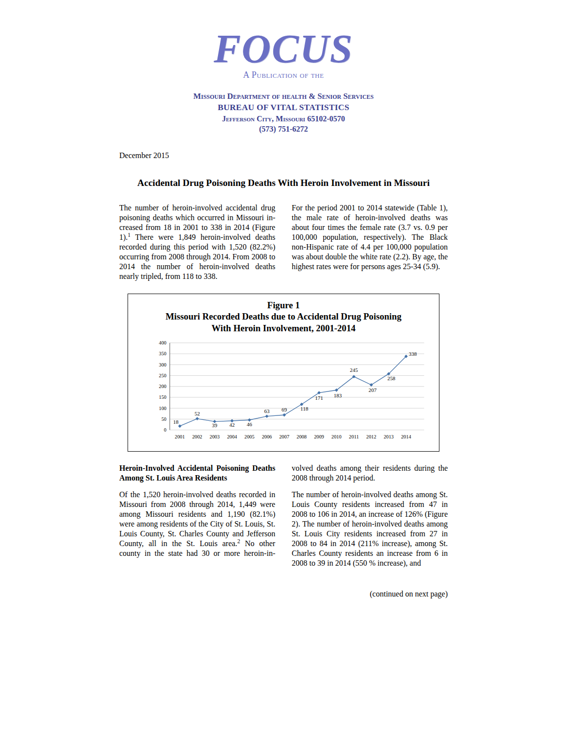FOCUS
A Publication of the
Missouri Department of health & Senior Services
Bureau of Vital Statistics
Jefferson City, Missouri 65102-0570
(573) 751-6272
December 2015
Accidental Drug Poisoning Deaths With Heroin Involvement in Missouri
The number of heroin-involved accidental drug poisoning deaths which occurred in Missouri increased from 18 in 2001 to 338 in 2014 (Figure 1).1 There were 1,849 heroin-involved deaths recorded during this period with 1,520 (82.2%) occurring from 2008 through 2014. From 2008 to 2014 the number of heroin-involved deaths nearly tripled, from 118 to 338.
For the period 2001 to 2014 statewide (Table 1), the male rate of heroin-involved deaths was about four times the female rate (3.7 vs. 0.9 per 100,000 population, respectively). The Black non-Hispanic rate of 4.4 per 100,000 population was about double the white rate (2.2). By age, the highest rates were for persons ages 25-34 (5.9).
Figure 1
Missouri Recorded Deaths due to Accidental Drug Poisoning
With Heroin Involvement, 2001-2014
400 350 300 250 200 150 100 50 0 18 52 39 42 46 63 69 118 171 183 245 207 258 338 2001 2002 2003 2004 2005 2006 2007 2008 2009 2010 2011 2012 2013 2014
Heroin-Involved Accidental Poisoning Deaths Among St. Louis Area Residents
Of the 1,520 heroin-involved deaths recorded in Missouri from 2008 through 2014, 1,449 were among Missouri residents and 1,190 (82.1%) were among residents of the City of St. Louis, St. Louis County, St. Charles County and Jefferson County, all in the St. Louis area.2 No other county in the state had 30 or more heroin-involved deaths among their residents during the 2008 through 2014 period.
The number of heroin-involved deaths among St. Louis County residents increased from 47 in 2008 to 106 in 2014, an increase of 126% (Figure 2). The number of heroin-involved deaths among St. Louis City residents increased from 27 in 2008 to 84 in 2014 (211% increase), among St. Charles County residents an increase from 6 in 2008 to 39 in 2014 (550 % increase), and
(continued on next page)